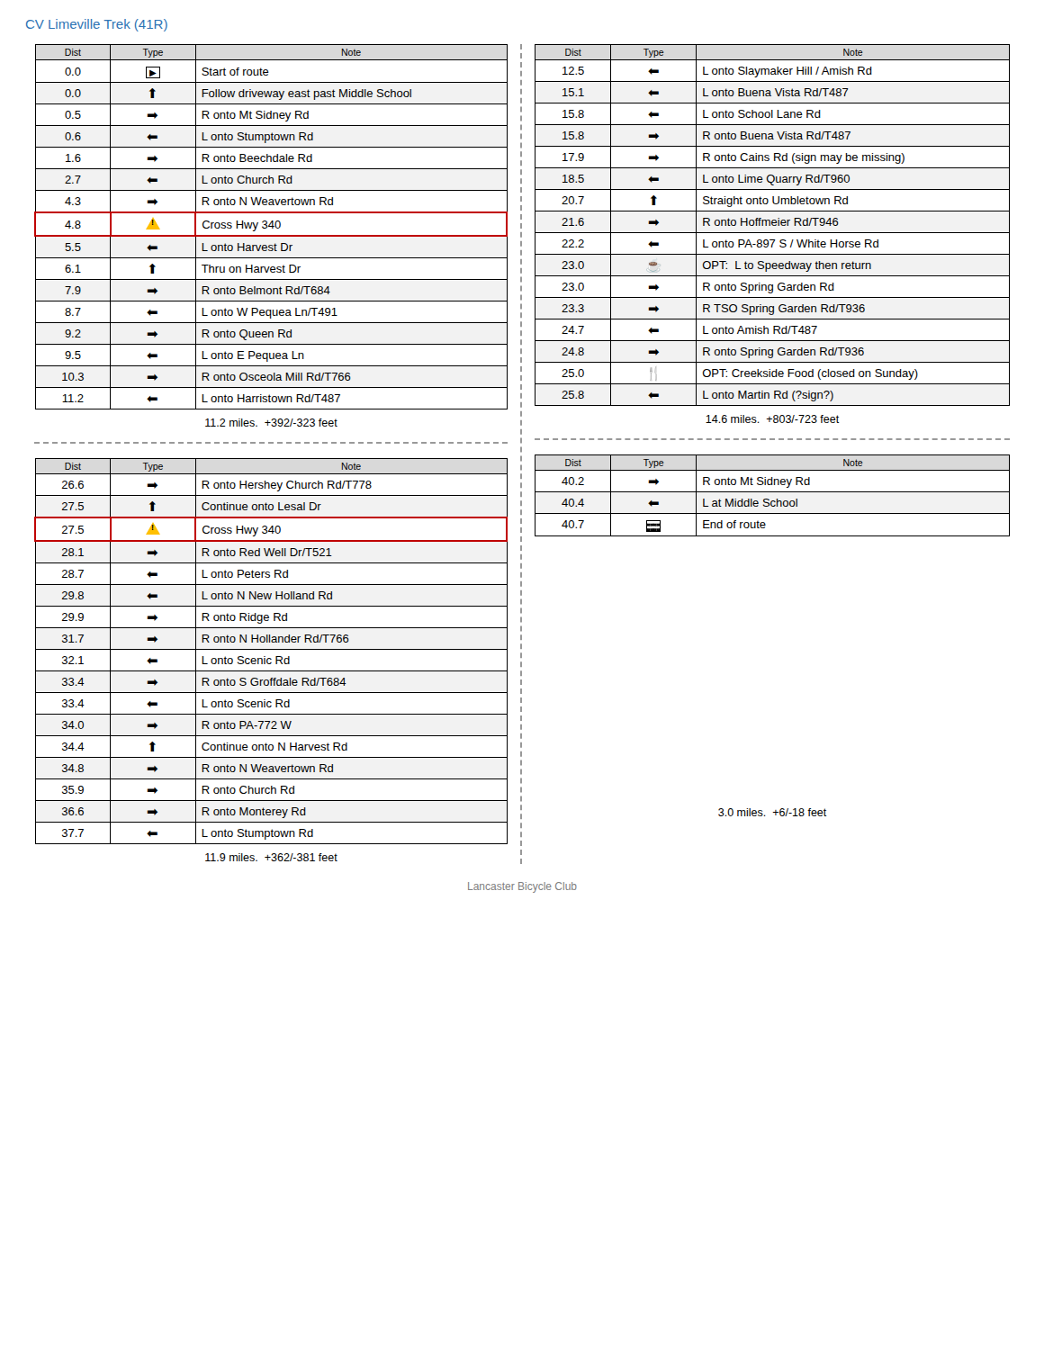CV Limeville Trek (41R)
| Dist | Type | Note |
| --- | --- | --- |
| 0.0 | ▶ | Start of route |
| 0.0 | ⬆ | Follow driveway east past Middle School |
| 0.5 | ➡ | R onto Mt Sidney Rd |
| 0.6 | ⬅ | L onto Stumptown Rd |
| 1.6 | ➡ | R onto Beechdale Rd |
| 2.7 | ⬅ | L onto Church Rd |
| 4.3 | ➡ | R onto N Weavertown Rd |
| 4.8 | | Cross Hwy 340 |
| 5.5 | ⬅ | L onto Harvest Dr |
| 6.1 | ⬆ | Thru on Harvest Dr |
| 7.9 | ➡ | R onto Belmont Rd/T684 |
| 8.7 | ⬅ | L onto W Pequea Ln/T491 |
| 9.2 | ➡ | R onto Queen Rd |
| 9.5 | ⬅ | L onto E Pequea Ln |
| 10.3 | ➡ | R onto Osceola Mill Rd/T766 |
| 11.2 | ⬅ | L onto Harristown Rd/T487 |
11.2 miles. +392/-323 feet
| Dist | Type | Note |
| --- | --- | --- |
| 26.6 | ➡ | R onto Hershey Church Rd/T778 |
| 27.5 | ⬆ | Continue onto Lesal Dr |
| 27.5 | | Cross Hwy 340 |
| 28.1 | ➡ | R onto Red Well Dr/T521 |
| 28.7 | ⬅ | L onto Peters Rd |
| 29.8 | ⬅ | L onto N New Holland Rd |
| 29.9 | ➡ | R onto Ridge Rd |
| 31.7 | ➡ | R onto N Hollander Rd/T766 |
| 32.1 | ⬅ | L onto Scenic Rd |
| 33.4 | ➡ | R onto S Groffdale Rd/T684 |
| 33.4 | ⬅ | L onto Scenic Rd |
| 34.0 | ➡ | R onto PA-772 W |
| 34.4 | ⬆ | Continue onto N Harvest Rd |
| 34.8 | ➡ | R onto N Weavertown Rd |
| 35.9 | ➡ | R onto Church Rd |
| 36.6 | ➡ | R onto Monterey Rd |
| 37.7 | ⬅ | L onto Stumptown Rd |
11.9 miles. +362/-381 feet
| Dist | Type | Note |
| --- | --- | --- |
| 12.5 | ⬅ | L onto Slaymaker Hill / Amish Rd |
| 15.1 | ⬅ | L onto Buena Vista Rd/T487 |
| 15.8 | ⬅ | L onto School Lane Rd |
| 15.8 | ➡ | R onto Buena Vista Rd/T487 |
| 17.9 | ➡ | R onto Cains Rd (sign may be missing) |
| 18.5 | ⬅ | L onto Lime Quarry Rd/T960 |
| 20.7 | ⬆ | Straight onto Umbletown Rd |
| 21.6 | ➡ | R onto Hoffmeier Rd/T946 |
| 22.2 | ⬅ | L onto PA-897 S / White Horse Rd |
| 23.0 | ☕ | OPT: L to Speedway then return |
| 23.0 | ➡ | R onto Spring Garden Rd |
| 23.3 | ➡ | R TSO Spring Garden Rd/T936 |
| 24.7 | ⬅ | L onto Amish Rd/T487 |
| 24.8 | ➡ | R onto Spring Garden Rd/T936 |
| 25.0 | 🍴 | OPT: Creekside Food (closed on Sunday) |
| 25.8 | ⬅ | L onto Martin Rd (?sign?) |
14.6 miles. +803/-723 feet
| Dist | Type | Note |
| --- | --- | --- |
| 40.2 | ➡ | R onto Mt Sidney Rd |
| 40.4 | ⬅ | L at Middle School |
| 40.7 | | End of route |
3.0 miles. +6/-18 feet
Lancaster Bicycle Club